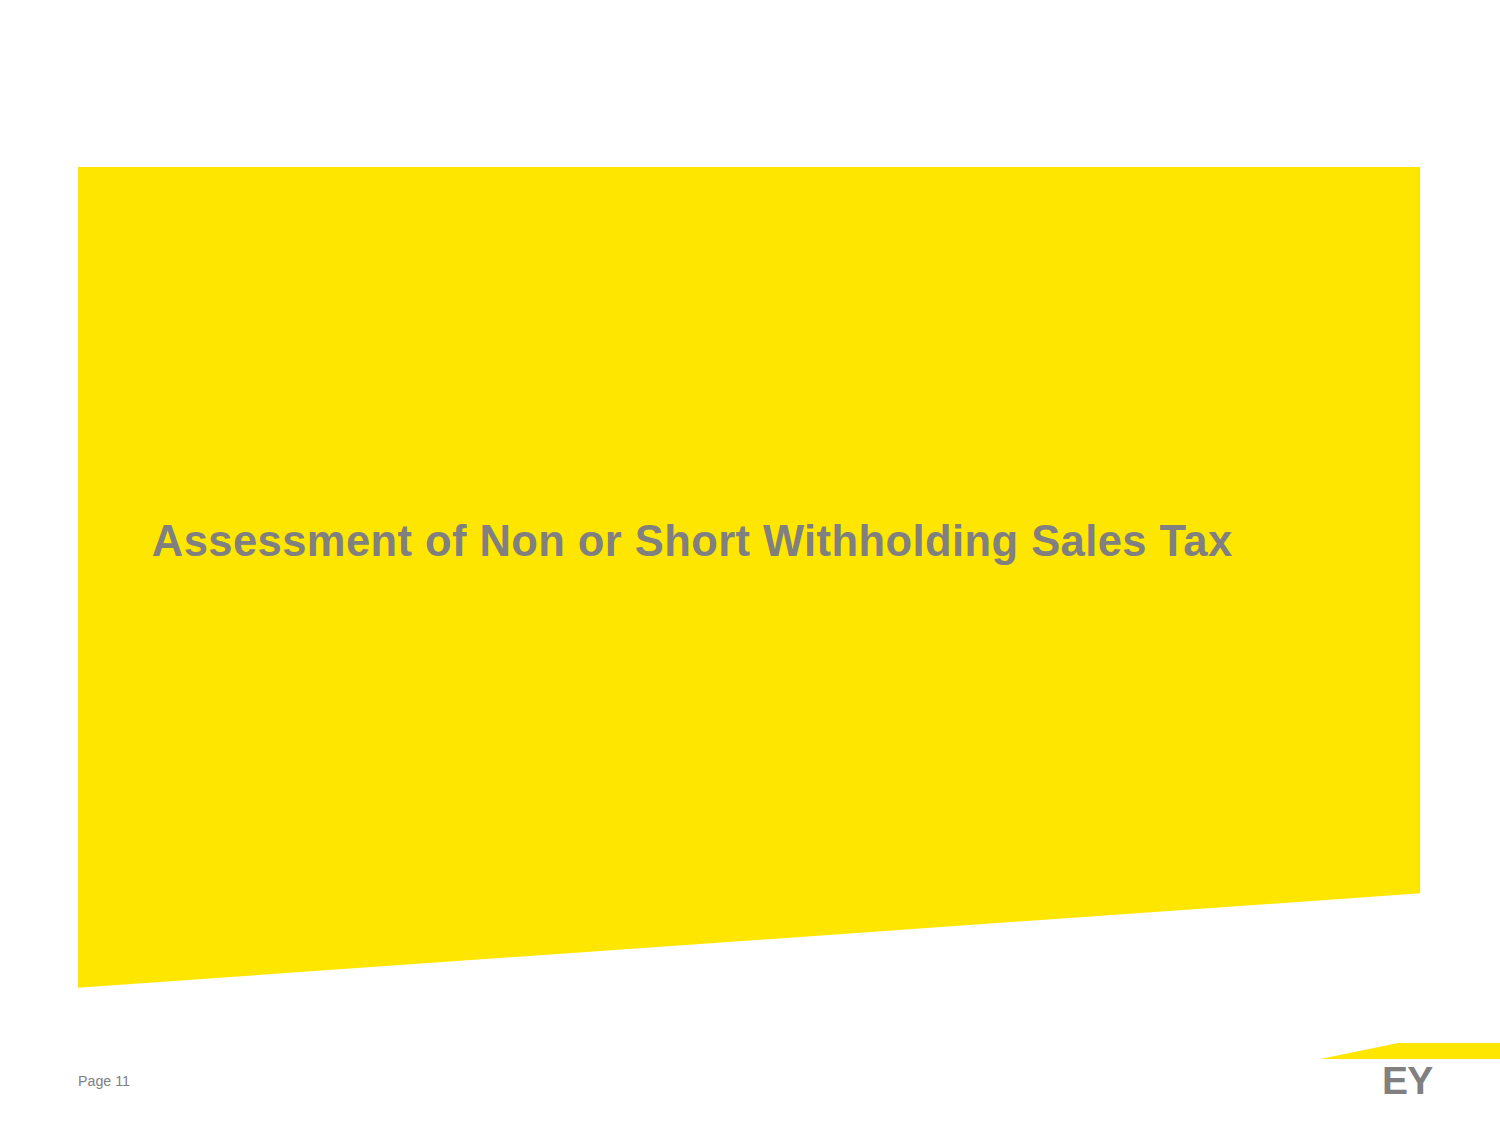Assessment of Non or Short Withholding Sales Tax
Page 11
EY